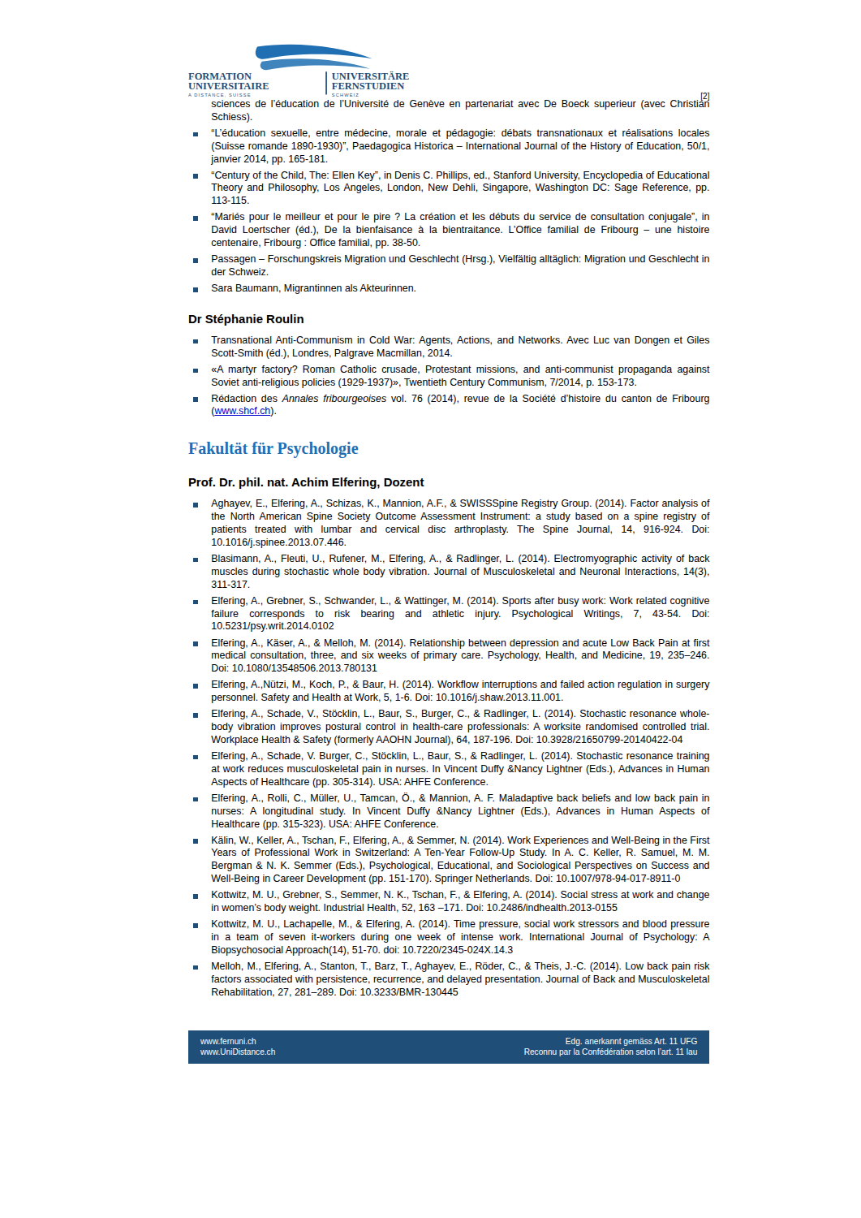FORMATION UNIVERSITAIRE A DISTANCE, SUISSE UNIVERSITÄRE FERNSTUDIEN SCHWEIZ
[2]
sciences de l’éducation de l’Université de Genève en partenariat avec De Boeck superieur (avec Christian Schiess).
“L’éducation sexuelle, entre médecine, morale et pédagogie: débats transnationaux et réalisations locales (Suisse romande 1890-1930)”, Paedagogica Historica – International Journal of the History of Education, 50/1, janvier 2014, pp. 165-181.
“Century of the Child, The: Ellen Key”, in Denis C. Phillips, ed., Stanford University, Encyclopedia of Educational Theory and Philosophy, Los Angeles, London, New Dehli, Singapore, Washington DC: Sage Reference, pp. 113-115.
“Mariés pour le meilleur et pour le pire ? La création et les débuts du service de consultation conjugale”, in David Loertscher (éd.), De la bienfaisance à la bientraitance. L’Office familial de Fribourg – une histoire centenaire, Fribourg : Office familial, pp. 38-50.
Passagen – Forschungskreis Migration und Geschlecht (Hrsg.), Vielfältig alltäglich: Migration und Geschlecht in der Schweiz.
Sara Baumann, Migrantinnen als Akteurinnen.
Dr Stéphanie Roulin
Transnational Anti-Communism in Cold War: Agents, Actions, and Networks. Avec Luc van Dongen et Giles Scott-Smith (éd.), Londres, Palgrave Macmillan, 2014.
«A martyr factory? Roman Catholic crusade, Protestant missions, and anti-communist propaganda against Soviet anti-religious policies (1929-1937)», Twentieth Century Communism, 7/2014, p. 153-173.
Rédaction des Annales fribourgeoises vol. 76 (2014), revue de la Société d’histoire du canton de Fribourg (www.shcf.ch).
Fakultät für Psychologie
Prof. Dr. phil. nat. Achim Elfering, Dozent
Aghayev, E., Elfering, A., Schizas, K., Mannion, A.F., & SWISSSpine Registry Group. (2014). Factor analysis of the North American Spine Society Outcome Assessment Instrument: a study based on a spine registry of patients treated with lumbar and cervical disc arthroplasty. The Spine Journal, 14, 916-924. Doi: 10.1016/j.spinee.2013.07.446.
Blasimann, A., Fleuti, U., Rufener, M., Elfering, A., & Radlinger, L. (2014). Electromyographic activity of back muscles during stochastic whole body vibration. Journal of Musculoskeletal and Neuronal Interactions, 14(3), 311-317.
Elfering, A., Grebner, S., Schwander, L., & Wattinger, M. (2014). Sports after busy work: Work related cognitive failure corresponds to risk bearing and athletic injury. Psychological Writings, 7, 43-54. Doi: 10.5231/psy.writ.2014.0102
Elfering, A., Käser, A., & Melloh, M. (2014). Relationship between depression and acute Low Back Pain at first medical consultation, three, and six weeks of primary care. Psychology, Health, and Medicine, 19, 235–246. Doi: 10.1080/13548506.2013.780131
Elfering, A.,Nützi, M., Koch, P., & Baur, H. (2014). Workflow interruptions and failed action regulation in surgery personnel. Safety and Health at Work, 5, 1-6. Doi: 10.1016/j.shaw.2013.11.001.
Elfering, A., Schade, V., Stöcklin, L., Baur, S., Burger, C., & Radlinger, L. (2014). Stochastic resonance whole-body vibration improves postural control in health-care professionals: A worksite randomised controlled trial. Workplace Health & Safety (formerly AAOHN Journal), 64, 187-196. Doi: 10.3928/21650799-20140422-04
Elfering, A., Schade, V. Burger, C., Stöcklin, L., Baur, S., & Radlinger, L. (2014). Stochastic resonance training at work reduces musculoskeletal pain in nurses. In Vincent Duffy &Nancy Lightner (Eds.), Advances in Human Aspects of Healthcare (pp. 305-314). USA: AHFE Conference.
Elfering, A., Rolli, C., Müller, U., Tamcan, Ö., & Mannion, A. F. Maladaptive back beliefs and low back pain in nurses: A longitudinal study. In Vincent Duffy &Nancy Lightner (Eds.), Advances in Human Aspects of Healthcare (pp. 315-323). USA: AHFE Conference.
Kälin, W., Keller, A., Tschan, F., Elfering, A., & Semmer, N. (2014). Work Experiences and Well-Being in the First Years of Professional Work in Switzerland: A Ten-Year Follow-Up Study. In A. C. Keller, R. Samuel, M. M. Bergman & N. K. Semmer (Eds.), Psychological, Educational, and Sociological Perspectives on Success and Well-Being in Career Development (pp. 151-170). Springer Netherlands. Doi: 10.1007/978-94-017-8911-0
Kottwitz, M. U., Grebner, S., Semmer, N. K., Tschan, F., & Elfering, A. (2014). Social stress at work and change in women’s body weight. Industrial Health, 52, 163 –171. Doi: 10.2486/indhealth.2013-0155
Kottwitz, M. U., Lachapelle, M., & Elfering, A. (2014). Time pressure, social work stressors and blood pressure in a team of seven it-workers during one week of intense work. International Journal of Psychology: A Biopsychosocial Approach(14), 51-70. doi: 10.7220/2345-024X.14.3
Melloh, M., Elfering, A., Stanton, T., Barz, T., Aghayev, E., Röder, C., & Theis, J.-C. (2014). Low back pain risk factors associated with persistence, recurrence, and delayed presentation. Journal of Back and Musculoskeletal Rehabilitation, 27, 281–289. Doi: 10.3233/BMR-130445
www.fernuni.ch
www.UniDistance.ch
Edg. anerkannt gemäss Art. 11 UFG
Reconnu par la Confédération selon l’art. 11 lau